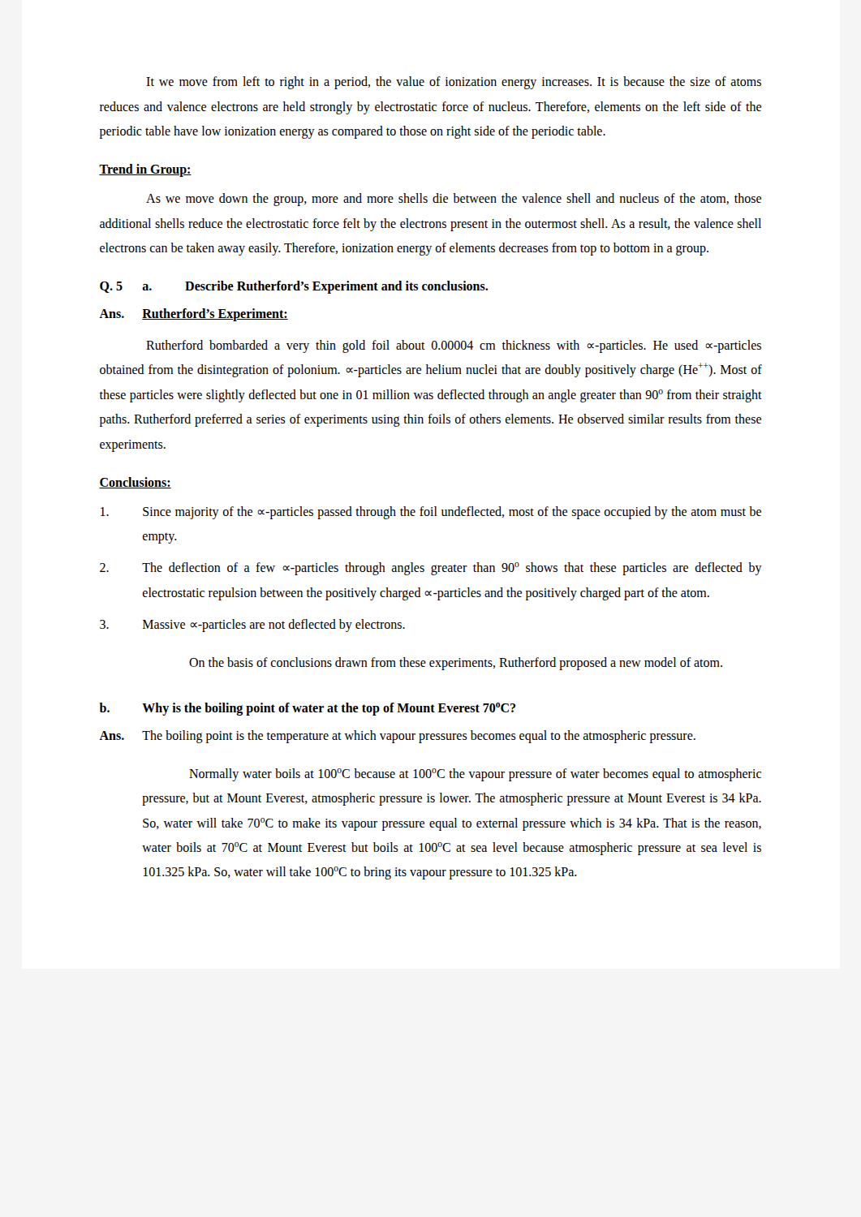It we move from left to right in a period, the value of ionization energy increases. It is because the size of atoms reduces and valence electrons are held strongly by electrostatic force of nucleus. Therefore, elements on the left side of the periodic table have low ionization energy as compared to those on right side of the periodic table.
Trend in Group:
As we move down the group, more and more shells die between the valence shell and nucleus of the atom, those additional shells reduce the electrostatic force felt by the electrons present in the outermost shell. As a result, the valence shell electrons can be taken away easily. Therefore, ionization energy of elements decreases from top to bottom in a group.
Q. 5
a.
Describe Rutherford’s Experiment and its conclusions.
Ans.
Rutherford’s Experiment:
Rutherford bombarded a very thin gold foil about 0.00004 cm thickness with ∝-particles. He used ∝-particles obtained from the disintegration of polonium. ∝-particles are helium nuclei that are doubly positively charge (He++). Most of these particles were slightly deflected but one in 01 million was deflected through an angle greater than 90o from their straight paths. Rutherford preferred a series of experiments using thin foils of others elements. He observed similar results from these experiments.
Conclusions:
1. Since majority of the ∝-particles passed through the foil undeflected, most of the space occupied by the atom must be empty.
2. The deflection of a few ∝-particles through angles greater than 90o shows that these particles are deflected by electrostatic repulsion between the positively charged ∝-particles and the positively charged part of the atom.
3. Massive ∝-particles are not deflected by electrons.
On the basis of conclusions drawn from these experiments, Rutherford proposed a new model of atom.
b.
Why is the boiling point of water at the top of Mount Everest 70oC?
Ans.
The boiling point is the temperature at which vapour pressures becomes equal to the atmospheric pressure.
Normally water boils at 100oC because at 100oC the vapour pressure of water becomes equal to atmospheric pressure, but at Mount Everest, atmospheric pressure is lower. The atmospheric pressure at Mount Everest is 34 kPa. So, water will take 70oC to make its vapour pressure equal to external pressure which is 34 kPa. That is the reason, water boils at 70oC at Mount Everest but boils at 100oC at sea level because atmospheric pressure at sea level is 101.325 kPa. So, water will take 100oC to bring its vapour pressure to 101.325 kPa.